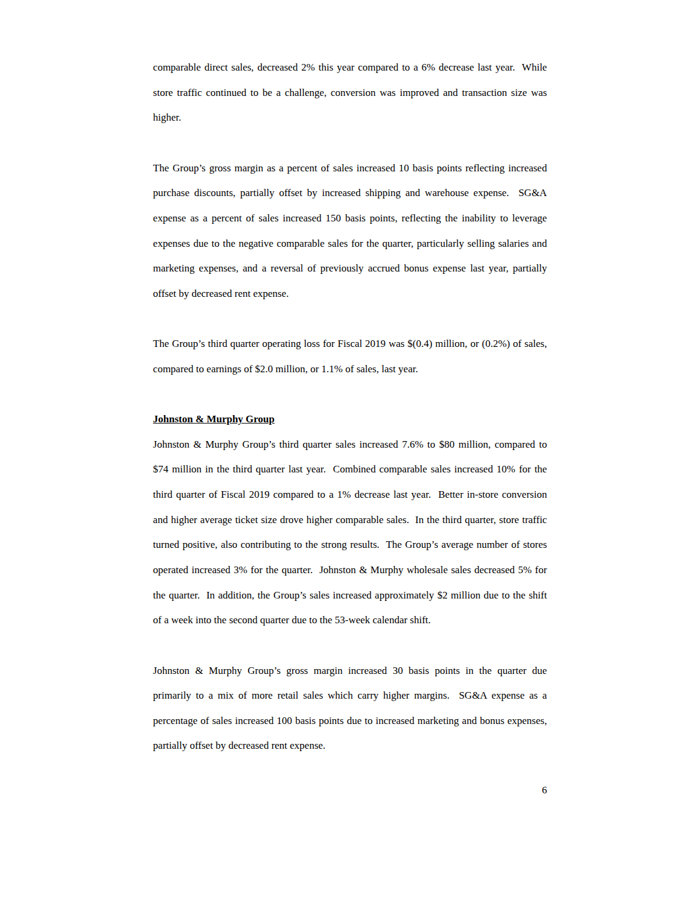comparable direct sales, decreased 2% this year compared to a 6% decrease last year. While store traffic continued to be a challenge, conversion was improved and transaction size was higher.
The Group’s gross margin as a percent of sales increased 10 basis points reflecting increased purchase discounts, partially offset by increased shipping and warehouse expense. SG&A expense as a percent of sales increased 150 basis points, reflecting the inability to leverage expenses due to the negative comparable sales for the quarter, particularly selling salaries and marketing expenses, and a reversal of previously accrued bonus expense last year, partially offset by decreased rent expense.
The Group’s third quarter operating loss for Fiscal 2019 was $(0.4) million, or (0.2%) of sales, compared to earnings of $2.0 million, or 1.1% of sales, last year.
Johnston & Murphy Group
Johnston & Murphy Group’s third quarter sales increased 7.6% to $80 million, compared to $74 million in the third quarter last year. Combined comparable sales increased 10% for the third quarter of Fiscal 2019 compared to a 1% decrease last year. Better in-store conversion and higher average ticket size drove higher comparable sales. In the third quarter, store traffic turned positive, also contributing to the strong results. The Group’s average number of stores operated increased 3% for the quarter. Johnston & Murphy wholesale sales decreased 5% for the quarter. In addition, the Group’s sales increased approximately $2 million due to the shift of a week into the second quarter due to the 53-week calendar shift.
Johnston & Murphy Group’s gross margin increased 30 basis points in the quarter due primarily to a mix of more retail sales which carry higher margins. SG&A expense as a percentage of sales increased 100 basis points due to increased marketing and bonus expenses, partially offset by decreased rent expense.
6